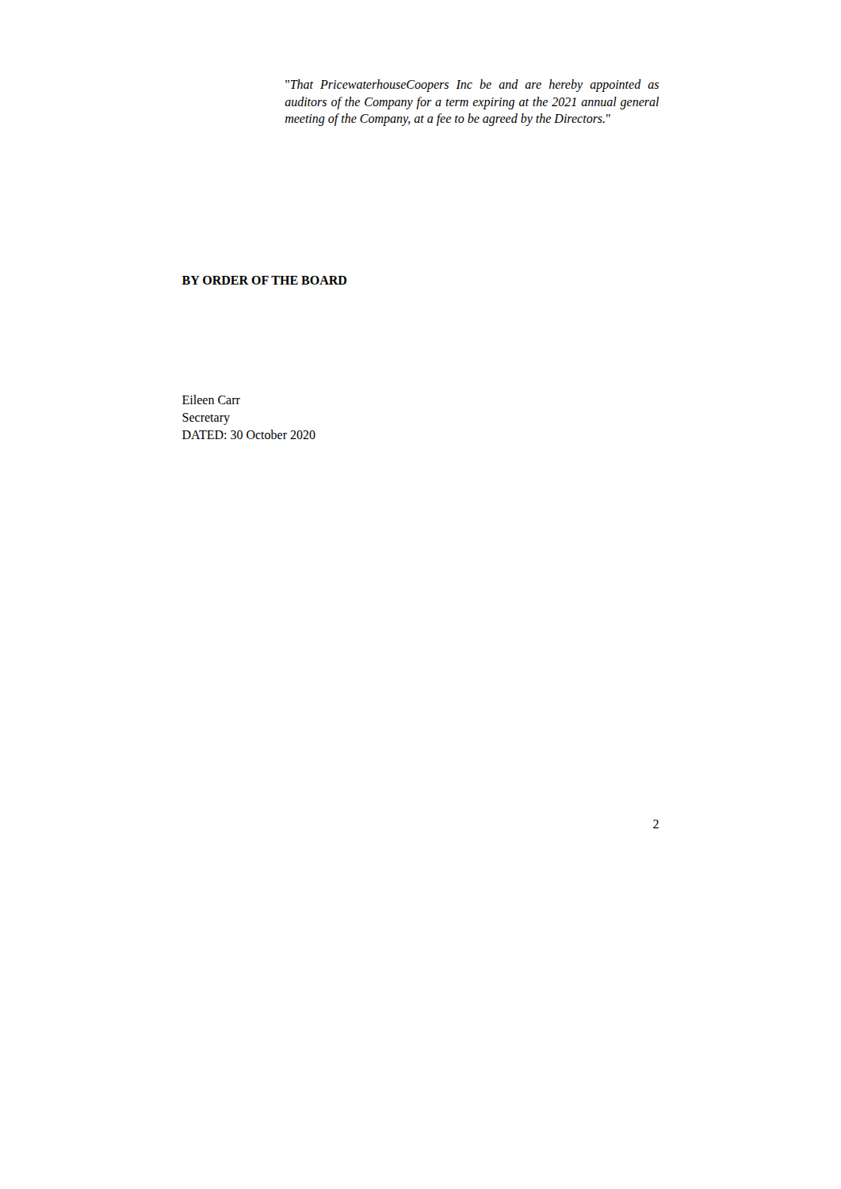"That PricewaterhouseCoopers Inc be and are hereby appointed as auditors of the Company for a term expiring at the 2021 annual general meeting of the Company, at a fee to be agreed by the Directors."
BY ORDER OF THE BOARD
Eileen Carr
Secretary
DATED: 30 October 2020
2